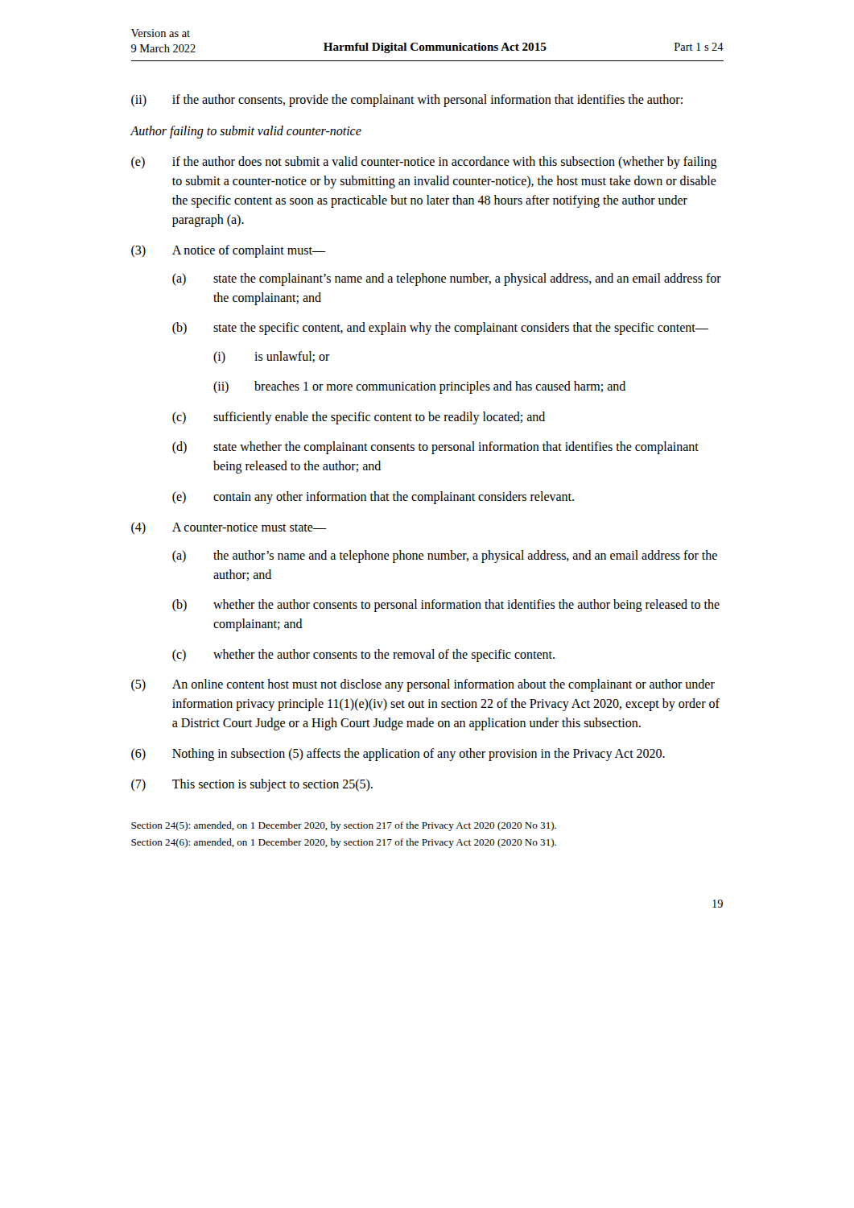Version as at
9 March 2022
Harmful Digital Communications Act 2015
Part 1 s 24
(ii) if the author consents, provide the complainant with personal information that identifies the author:
Author failing to submit valid counter-notice
(e) if the author does not submit a valid counter-notice in accordance with this subsection (whether by failing to submit a counter-notice or by submitting an invalid counter-notice), the host must take down or disable the specific content as soon as practicable but no later than 48 hours after notifying the author under paragraph (a).
(3) A notice of complaint must—
(a) state the complainant’s name and a telephone number, a physical address, and an email address for the complainant; and
(b) state the specific content, and explain why the complainant considers that the specific content—
(i) is unlawful; or
(ii) breaches 1 or more communication principles and has caused harm; and
(c) sufficiently enable the specific content to be readily located; and
(d) state whether the complainant consents to personal information that identifies the complainant being released to the author; and
(e) contain any other information that the complainant considers relevant.
(4) A counter-notice must state—
(a) the author’s name and a telephone phone number, a physical address, and an email address for the author; and
(b) whether the author consents to personal information that identifies the author being released to the complainant; and
(c) whether the author consents to the removal of the specific content.
(5) An online content host must not disclose any personal information about the complainant or author under information privacy principle 11(1)(e)(iv) set out in section 22 of the Privacy Act 2020, except by order of a District Court Judge or a High Court Judge made on an application under this subsection.
(6) Nothing in subsection (5) affects the application of any other provision in the Privacy Act 2020.
(7) This section is subject to section 25(5).
Section 24(5): amended, on 1 December 2020, by section 217 of the Privacy Act 2020 (2020 No 31).
Section 24(6): amended, on 1 December 2020, by section 217 of the Privacy Act 2020 (2020 No 31).
19